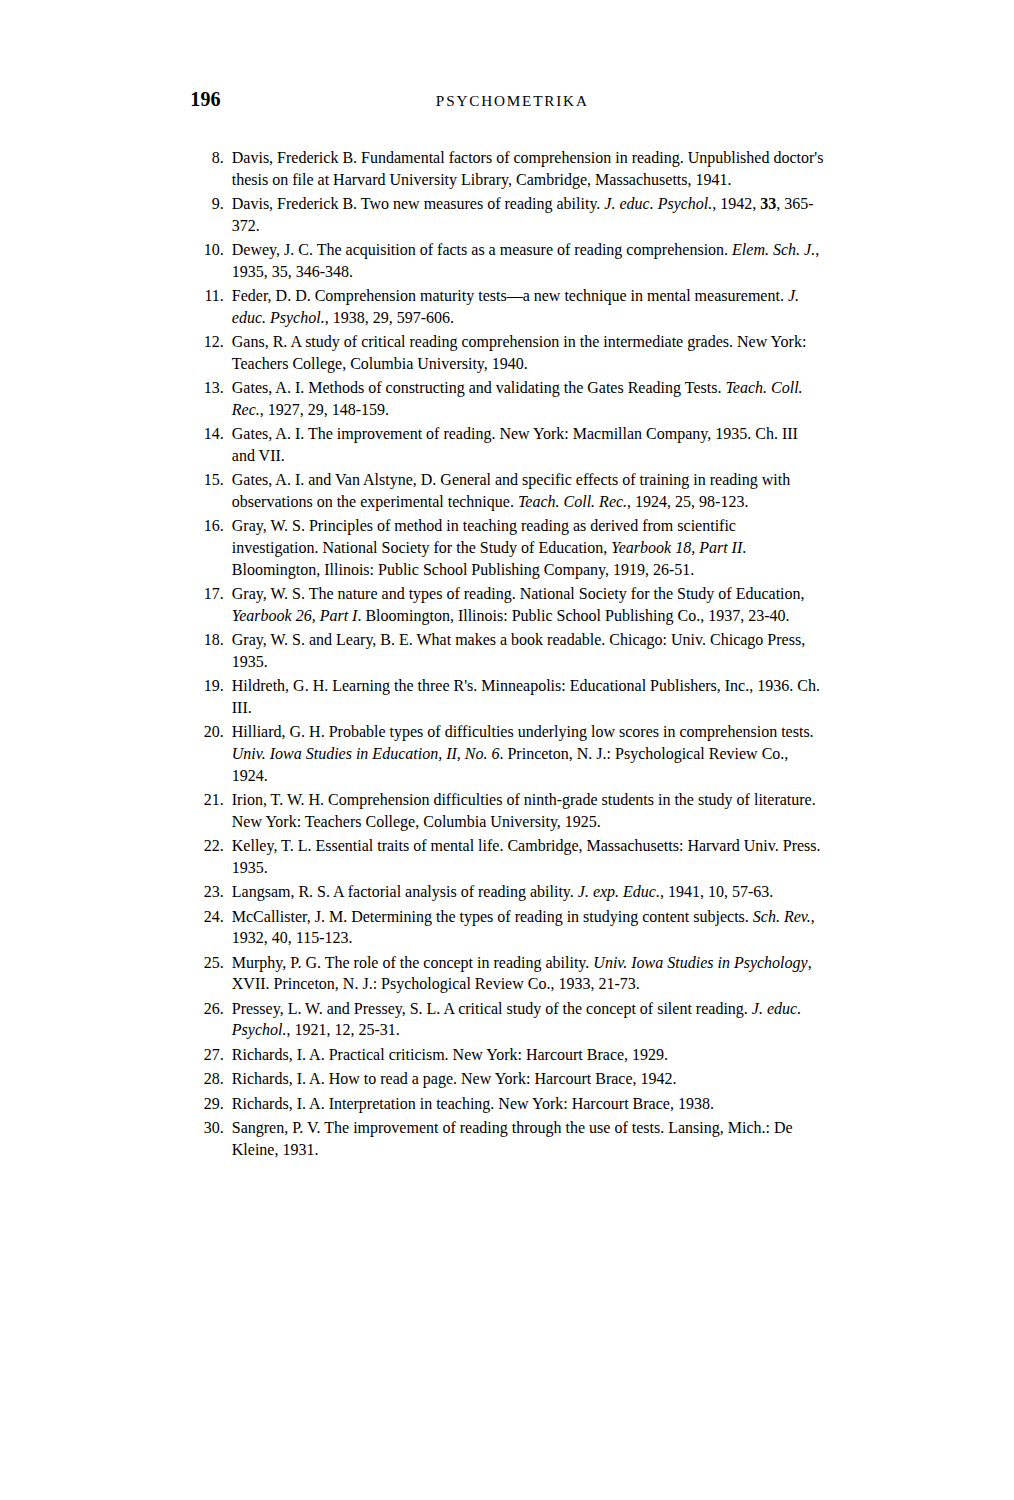196
PSYCHOMETRIKA
8. Davis, Frederick B. Fundamental factors of comprehension in reading. Unpublished doctor's thesis on file at Harvard University Library, Cambridge, Massachusetts, 1941.
9. Davis, Frederick B. Two new measures of reading ability. J. educ. Psychol., 1942, 33, 365-372.
10. Dewey, J. C. The acquisition of facts as a measure of reading comprehension. Elem. Sch. J., 1935, 35, 346-348.
11. Feder, D. D. Comprehension maturity tests—a new technique in mental measurement. J. educ. Psychol., 1938, 29, 597-606.
12. Gans, R. A study of critical reading comprehension in the intermediate grades. New York: Teachers College, Columbia University, 1940.
13. Gates, A. I. Methods of constructing and validating the Gates Reading Tests. Teach. Coll. Rec., 1927, 29, 148-159.
14. Gates, A. I. The improvement of reading. New York: Macmillan Company, 1935. Ch. III and VII.
15. Gates, A. I. and Van Alstyne, D. General and specific effects of training in reading with observations on the experimental technique. Teach. Coll. Rec., 1924, 25, 98-123.
16. Gray, W. S. Principles of method in teaching reading as derived from scientific investigation. National Society for the Study of Education, Yearbook 18, Part II. Bloomington, Illinois: Public School Publishing Company, 1919, 26-51.
17. Gray, W. S. The nature and types of reading. National Society for the Study of Education, Yearbook 26, Part I. Bloomington, Illinois: Public School Publishing Co., 1937, 23-40.
18. Gray, W. S. and Leary, B. E. What makes a book readable. Chicago: Univ. Chicago Press, 1935.
19. Hildreth, G. H. Learning the three R's. Minneapolis: Educational Publishers, Inc., 1936. Ch. III.
20. Hilliard, G. H. Probable types of difficulties underlying low scores in comprehension tests. Univ. Iowa Studies in Education, II, No. 6. Princeton, N. J.: Psychological Review Co., 1924.
21. Irion, T. W. H. Comprehension difficulties of ninth-grade students in the study of literature. New York: Teachers College, Columbia University, 1925.
22. Kelley, T. L. Essential traits of mental life. Cambridge, Massachusetts: Harvard Univ. Press. 1935.
23. Langsam, R. S. A factorial analysis of reading ability. J. exp. Educ., 1941, 10, 57-63.
24. McCallister, J. M. Determining the types of reading in studying content subjects. Sch. Rev., 1932, 40, 115-123.
25. Murphy, P. G. The role of the concept in reading ability. Univ. Iowa Studies in Psychology, XVII. Princeton, N. J.: Psychological Review Co., 1933, 21-73.
26. Pressey, L. W. and Pressey, S. L. A critical study of the concept of silent reading. J. educ. Psychol., 1921, 12, 25-31.
27. Richards, I. A. Practical criticism. New York: Harcourt Brace, 1929.
28. Richards, I. A. How to read a page. New York: Harcourt Brace, 1942.
29. Richards, I. A. Interpretation in teaching. New York: Harcourt Brace, 1938.
30. Sangren, P. V. The improvement of reading through the use of tests. Lansing, Mich.: De Kleine, 1931.